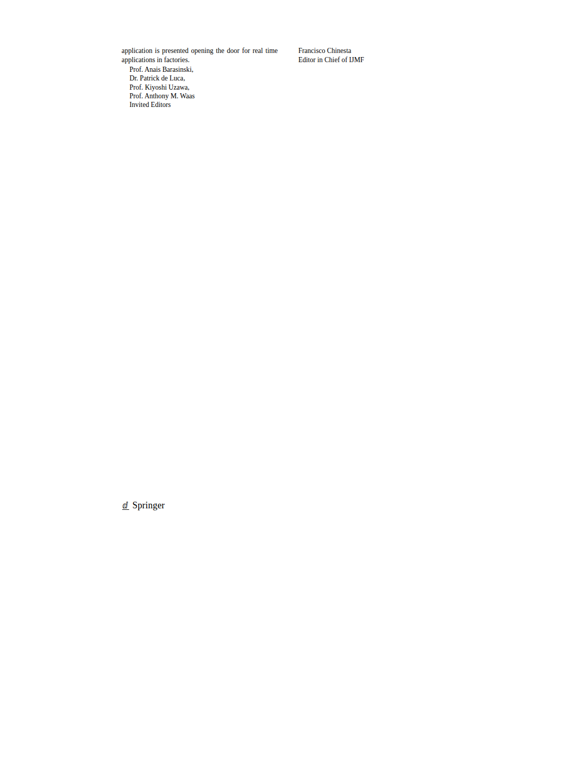application is presented opening the door for real time applications in factories.
Prof. Anais Barasinski,
Dr. Patrick de Luca,
Prof. Kiyoshi Uzawa,
Prof. Anthony M. Waas
Invited Editors
Francisco Chinesta
Editor in Chief of IJMF
ⅆ Springer